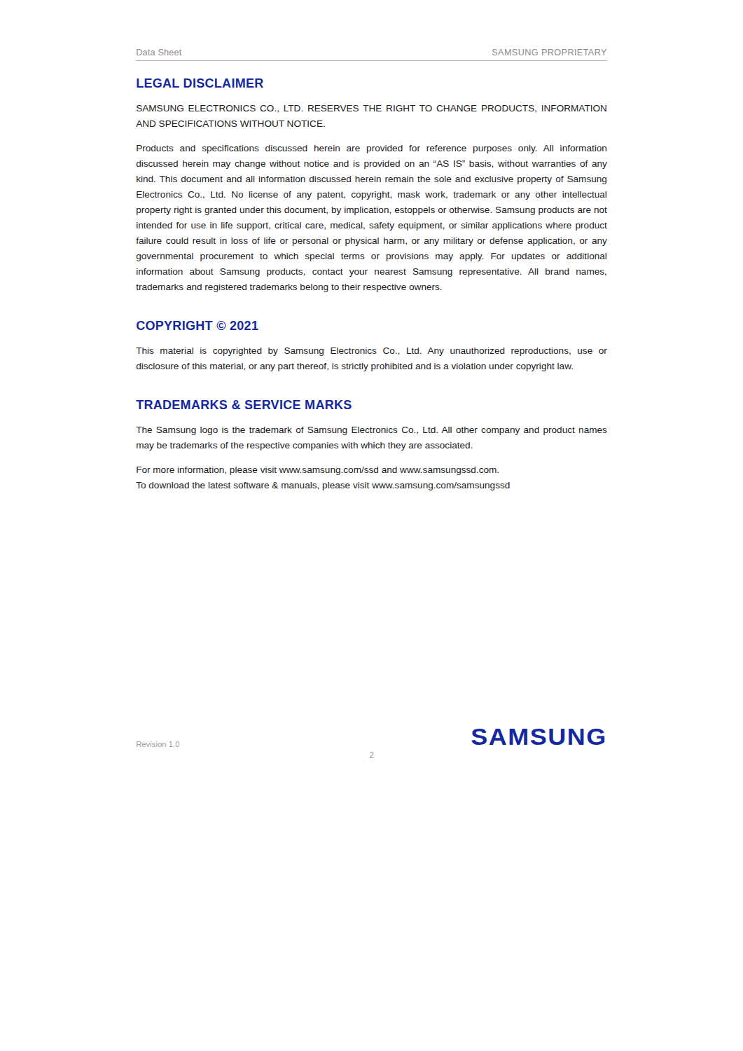Data Sheet SAMSUNG PROPRIETARY
LEGAL DISCLAIMER
SAMSUNG ELECTRONICS CO., LTD. RESERVES THE RIGHT TO CHANGE PRODUCTS, INFORMATION AND SPECIFICATIONS WITHOUT NOTICE.
Products and specifications discussed herein are provided for reference purposes only. All information discussed herein may change without notice and is provided on an “AS IS” basis, without warranties of any kind. This document and all information discussed herein remain the sole and exclusive property of Samsung Electronics Co., Ltd. No license of any patent, copyright, mask work, trademark or any other intellectual property right is granted under this document, by implication, estoppels or otherwise. Samsung products are not intended for use in life support, critical care, medical, safety equipment, or similar applications where product failure could result in loss of life or personal or physical harm, or any military or defense application, or any governmental procurement to which special terms or provisions may apply. For updates or additional information about Samsung products, contact your nearest Samsung representative. All brand names, trademarks and registered trademarks belong to their respective owners.
COPYRIGHT © 2021
This material is copyrighted by Samsung Electronics Co., Ltd. Any unauthorized reproductions, use or disclosure of this material, or any part thereof, is strictly prohibited and is a violation under copyright law.
TRADEMARKS & SERVICE MARKS
The Samsung logo is the trademark of Samsung Electronics Co., Ltd. All other company and product names may be trademarks of the respective companies with which they are associated.
For more information, please visit www.samsung.com/ssd and www.samsungssd.com.
To download the latest software & manuals, please visit www.samsung.com/samsungssd
Revision 1.0 SAMSUNG
2